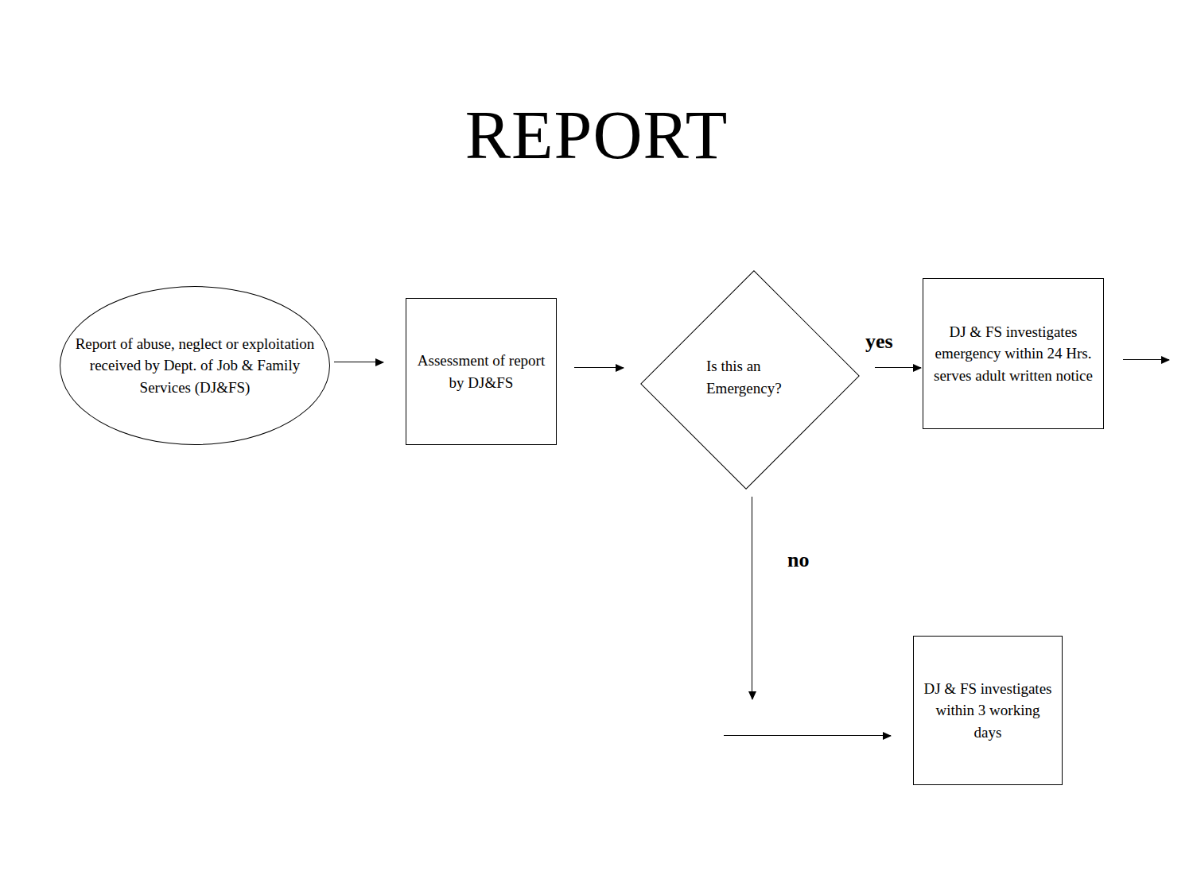REPORT
Report of abuse, neglect or exploitation received by Dept. of Job & Family Services (DJ&FS)
Assessment of report by DJ&FS
Is this an Emergency?
DJ & FS investigates emergency within 24 Hrs. serves adult written notice
DJ & FS investigates within 3 working days
yes
no